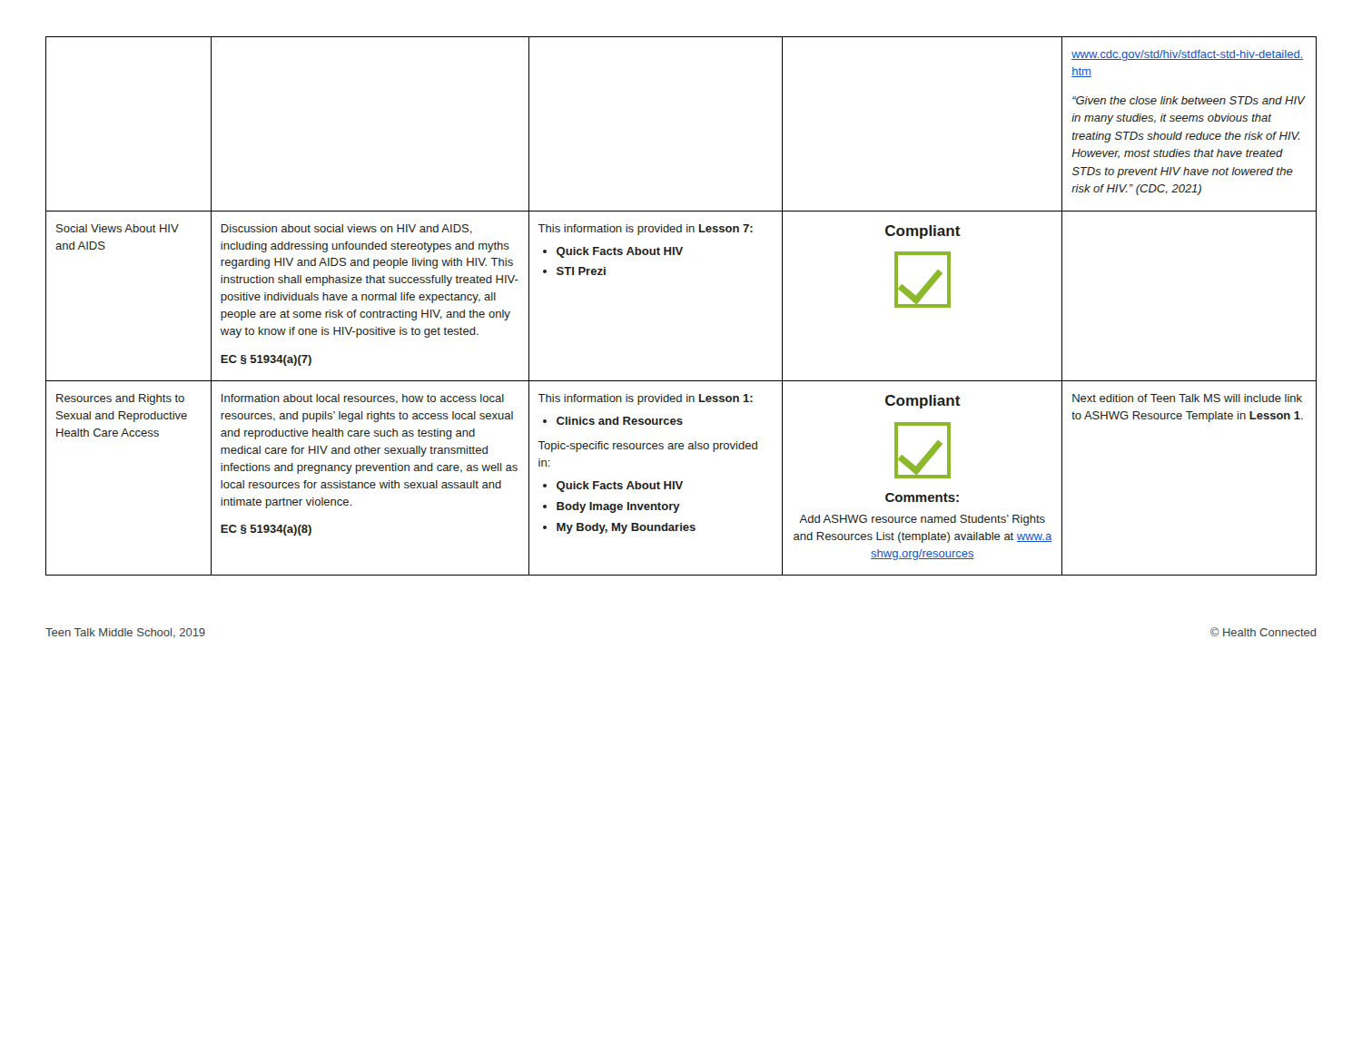| | | | | www.cdc.gov/std/hiv/stdfact-std-hiv-detailed.htm “Given the close link between STDs and HIV in many studies, it seems obvious that treating STDs should reduce the risk of HIV. However, most studies that have treated STDs to prevent HIV have not lowered the risk of HIV.” (CDC, 2021) |
| Social Views About HIV and AIDS | Discussion about social views on HIV and AIDS, including addressing unfounded stereotypes and myths regarding HIV and AIDS and people living with HIV. This instruction shall emphasize that successfully treated HIV-positive individuals have a normal life expectancy, all people are at some risk of contracting HIV, and the only way to know if one is HIV-positive is to get tested. EC § 51934(a)(7) | This information is provided in Lesson 7: Quick Facts About HIV STI Prezi | Compliant | |
| Resources and Rights to Sexual and Reproductive Health Care Access | Information about local resources, how to access local resources, and pupils’ legal rights to access local sexual and reproductive health care such as testing and medical care for HIV and other sexually transmitted infections and pregnancy prevention and care, as well as local resources for assistance with sexual assault and intimate partner violence. EC § 51934(a)(8) | This information is provided in Lesson 1: Clinics and Resources Topic-specific resources are also provided in: Quick Facts About HIV Body Image Inventory My Body, My Boundaries | Compliant Comments: Add ASHWG resource named Students’ Rights and Resources List (template) available at www.ashwg.org/resources | Next edition of Teen Talk MS will include link to ASHWG Resource Template in Lesson 1 . |
Teen Talk Middle School, 2019 © Health Connected